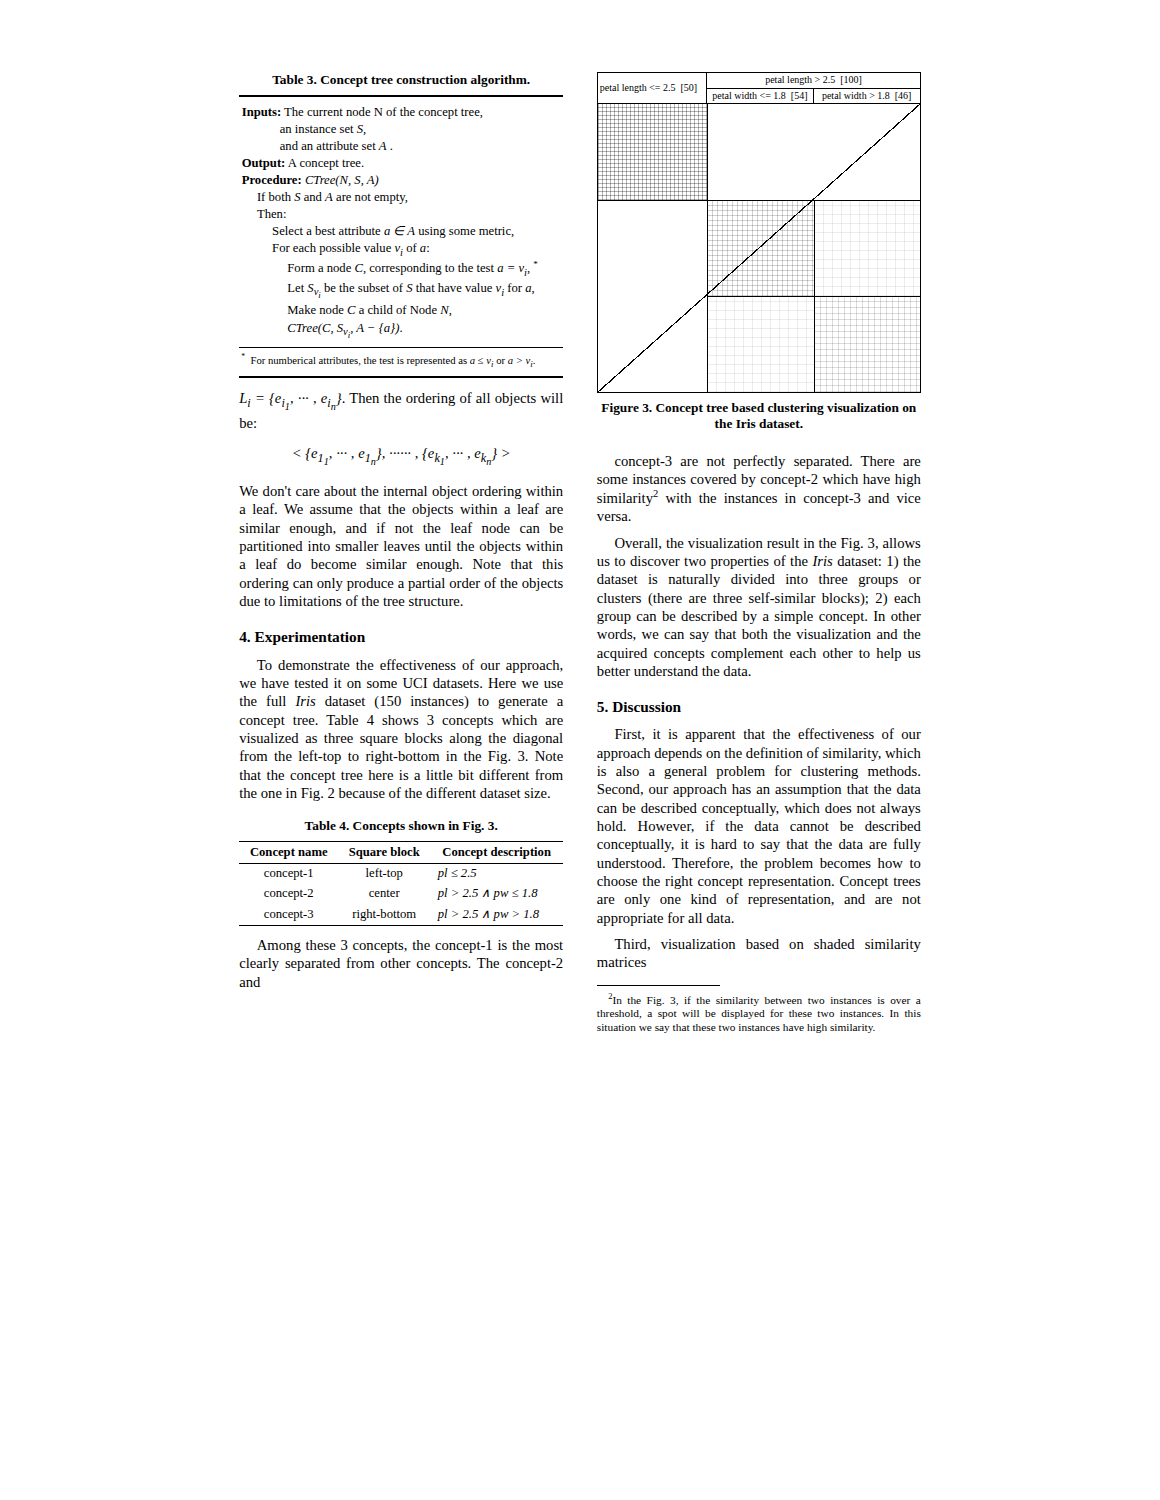Table 3. Concept tree construction algorithm.
Inputs: The current node N of the concept tree,
an instance set S,
and an attribute set A .
Output: A concept tree.
Procedure: CTree(N, S, A)
If both S and A are not empty,
Then:
Select a best attribute a ∈ A using some metric,
For each possible value vi of a:
Form a node C, corresponding to the test a = vi, *
Let Svi be the subset of S that have value vi for a,
Make node C a child of Node N,
CTree(C, Svi, A − {a}).
* For numberical attributes, the test is represented as a ≤ vi or a > vi.
Li = {ei1, ··· , ein}. Then the ordering of all objects will be:
< {e11, ··· , e1n}, ······ , {ek1, ··· , ekn} >
We don't care about the internal object ordering within a leaf. We assume that the objects within a leaf are similar enough, and if not the leaf node can be partitioned into smaller leaves until the objects within a leaf do become similar enough. Note that this ordering can only produce a partial order of the objects due to limitations of the tree structure.
4. Experimentation
To demonstrate the effectiveness of our approach, we have tested it on some UCI datasets. Here we use the full Iris dataset (150 instances) to generate a concept tree. Table 4 shows 3 concepts which are visualized as three square blocks along the diagonal from the left-top to right-bottom in the Fig. 3. Note that the concept tree here is a little bit different from the one in Fig. 2 because of the different dataset size.
Table 4. Concepts shown in Fig. 3.
| Concept name | Square block | Concept description |
| --- | --- | --- |
| concept-1 | left-top | pl ≤ 2.5 |
| concept-2 | center | pl > 2.5 ∧ pw ≤ 1.8 |
| concept-3 | right-bottom | pl > 2.5 ∧ pw > 1.8 |
Among these 3 concepts, the concept-1 is the most clearly separated from other concepts. The concept-2 and
petal length <= 2.5 [50]
petal length > 2.5 [100]
petal width <= 1.8 [54]
petal width > 1.8 [46]
Figure 3. Concept tree based clustering visualization on the Iris dataset.
concept-3 are not perfectly separated. There are some instances covered by concept-2 which have high similarity2 with the instances in concept-3 and vice versa.
Overall, the visualization result in the Fig. 3, allows us to discover two properties of the Iris dataset: 1) the dataset is naturally divided into three groups or clusters (there are three self-similar blocks); 2) each group can be described by a simple concept. In other words, we can say that both the visualization and the acquired concepts complement each other to help us better understand the data.
5. Discussion
First, it is apparent that the effectiveness of our approach depends on the definition of similarity, which is also a general problem for clustering methods. Second, our approach has an assumption that the data can be described conceptually, which does not always hold. However, if the data cannot be described conceptually, it is hard to say that the data are fully understood. Therefore, the problem becomes how to choose the right concept representation. Concept trees are only one kind of representation, and are not appropriate for all data.
Third, visualization based on shaded similarity matrices
2 In the Fig. 3, if the similarity between two instances is over a threshold, a spot will be displayed for these two instances. In this situation we say that these two instances have high similarity.